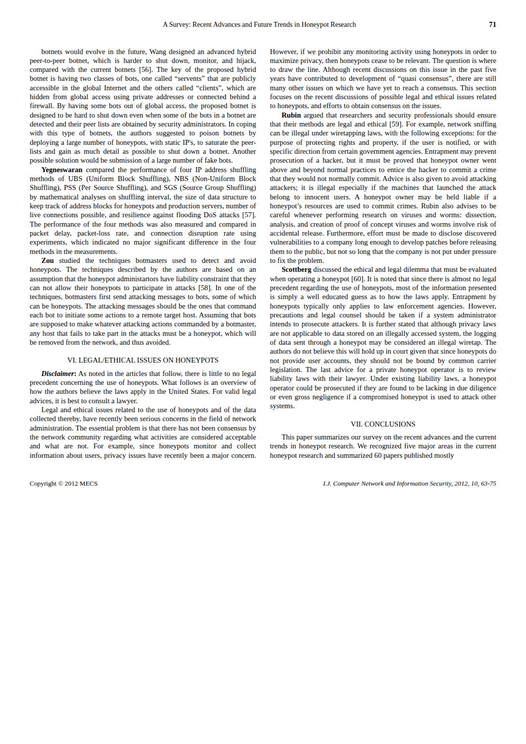A Survey: Recent Advances and Future Trends in Honeypot Research
71
botnets would evolve in the future, Wang designed an advanced hybrid peer-to-peer botnet, which is harder to shut down, monitor, and hijack, compared with the current botnets [56]. The key of the proposed hybrid botnet is having two classes of bots, one called “servents” that are publicly accessible in the global Internet and the others called “clients”, which are hidden from global access using private addresses or connected behind a firewall. By having some bots out of global access, the proposed botnet is designed to be hard to shut down even when some of the bots in a botnet are detected and their peer lists are obtained by security administrators. In coping with this type of botnets, the authors suggested to poison botnets by deploying a large number of honeypots, with static IP's, to saturate the peer-lists and gain as much detail as possible to shut down a botnet. Another possible solution would be submission of a large number of fake bots.
Yegneswaran compared the performance of four IP address shuffling methods of UBS (Uniform Block Shuffling), NBS (Non-Uniform Block Shuffling), PSS (Per Source Shuffling), and SGS (Source Group Shuffling) by mathematical analyses on shuffling interval, the size of data structure to keep track of address blocks for honeypots and production servers, number of live connections possible, and resilience against flooding DoS attacks [57]. The performance of the four methods was also measured and compared in packet delay, packet-loss rate, and connection disruption rate using experiments, which indicated no major significant difference in the four methods in the measurements.
Zou studied the techniques botmasters used to detect and avoid honeypots. The techniques described by the authors are based on an assumption that the honeypot administartors have liability constraint that they can not allow their honeypots to participate in attacks [58]. In one of the techniques, botmasters first send attacking messages to bots, some of which can be honeypots. The attacking messages should be the ones that command each bot to initiate some actions to a remote target host. Assuming that bots are supposed to make whatever attacking actions commanded by a botmaster, any host that fails to take part in the attacks must be a honeypot, which will be removed from the network, and thus avoided.
VI. Legal/Ethical Issues on Honeypots
Disclaimer: As noted in the articles that follow, there is little to no legal precedent concerning the use of honeypots. What follows is an overview of how the authors believe the laws apply in the United States. For valid legal advices, it is best to consult a lawyer.
Legal and ethical issues related to the use of honeypots and of the data collected thereby, have recently been serious concerns in the field of network administration. The essential problem is that there has not been consensus by the network community regarding what activities are considered acceptable and what are not. For example, since honeypots monitor and collect information about users, privacy issues have recently been a major concern. However, if we prohibit any monitoring activity using honeypots in order to maximize privacy, then honeypots cease to be relevant. The question is where to draw the line. Although recent discussions on this issue in the past five years have contributed to development of “quasi consensus”, there are still many other issues on which we have yet to reach a consensus. This section focuses on the recent discussions of possible legal and ethical issues related to honeypots, and efforts to obtain consensus on the issues.
Rubin argued that researchers and security professionals should ensure that their methods are legal and ethical [59]. For example, network sniffing can be illegal under wiretapping laws, with the following exceptions: for the purpose of protecting rights and property, if the user is notified, or with specific direction from certain government agencies. Entrapment may prevent prosecution of a hacker, but it must be proved that honeypot owner went above and beyond normal practices to entice the hacker to commit a crime that they would not normally commit. Advice is also given to avoid attacking attackers; it is illegal especially if the machines that launched the attack belong to innocent users. A honeypot owner may be held liable if a honeypot’s resources are used to commit crimes. Rubin also advises to be careful whenever performing research on viruses and worms: dissection, analysis, and creation of proof of concept viruses and worms involve risk of accidental release. Furthermore, effort must be made to disclose discovered vulnerabilities to a company long enough to develop patches before releasing them to the public, but not so long that the company is not put under pressure to fix the problem.
Scottberg discussed the ethical and legal dilemma that must be evaluated when operating a honeypot [60]. It is noted that since there is almost no legal precedent regarding the use of honeypots, most of the information presented is simply a well educated guess as to how the laws apply. Entrapment by honeypots typically only applies to law enforcement agencies. However, precautions and legal counsel should be taken if a system administrator intends to prosecute attackers. It is further stated that although privacy laws are not applicable to data stored on an illegally accessed system, the logging of data sent through a honeypot may be considered an illegal wiretap. The authors do not believe this will hold up in court given that since honeypots do not provide user accounts, they should not be bound by common carrier legislation. The last advice for a private honeypot operator is to review liability laws with their lawyer. Under existing liability laws, a honeypot operator could be prosecuted if they are found to be lacking in due diligence or even gross negligence if a compromised honeypot is used to attack other systems.
VII. Conclusions
This paper summarizes our survey on the recent advances and the current trends in honeypot research. We recognized five major areas in the current honeypot research and summarized 60 papers published mostly
Copyright © 2012 MECS
I.J. Computer Network and Information Security, 2012, 10, 63-75